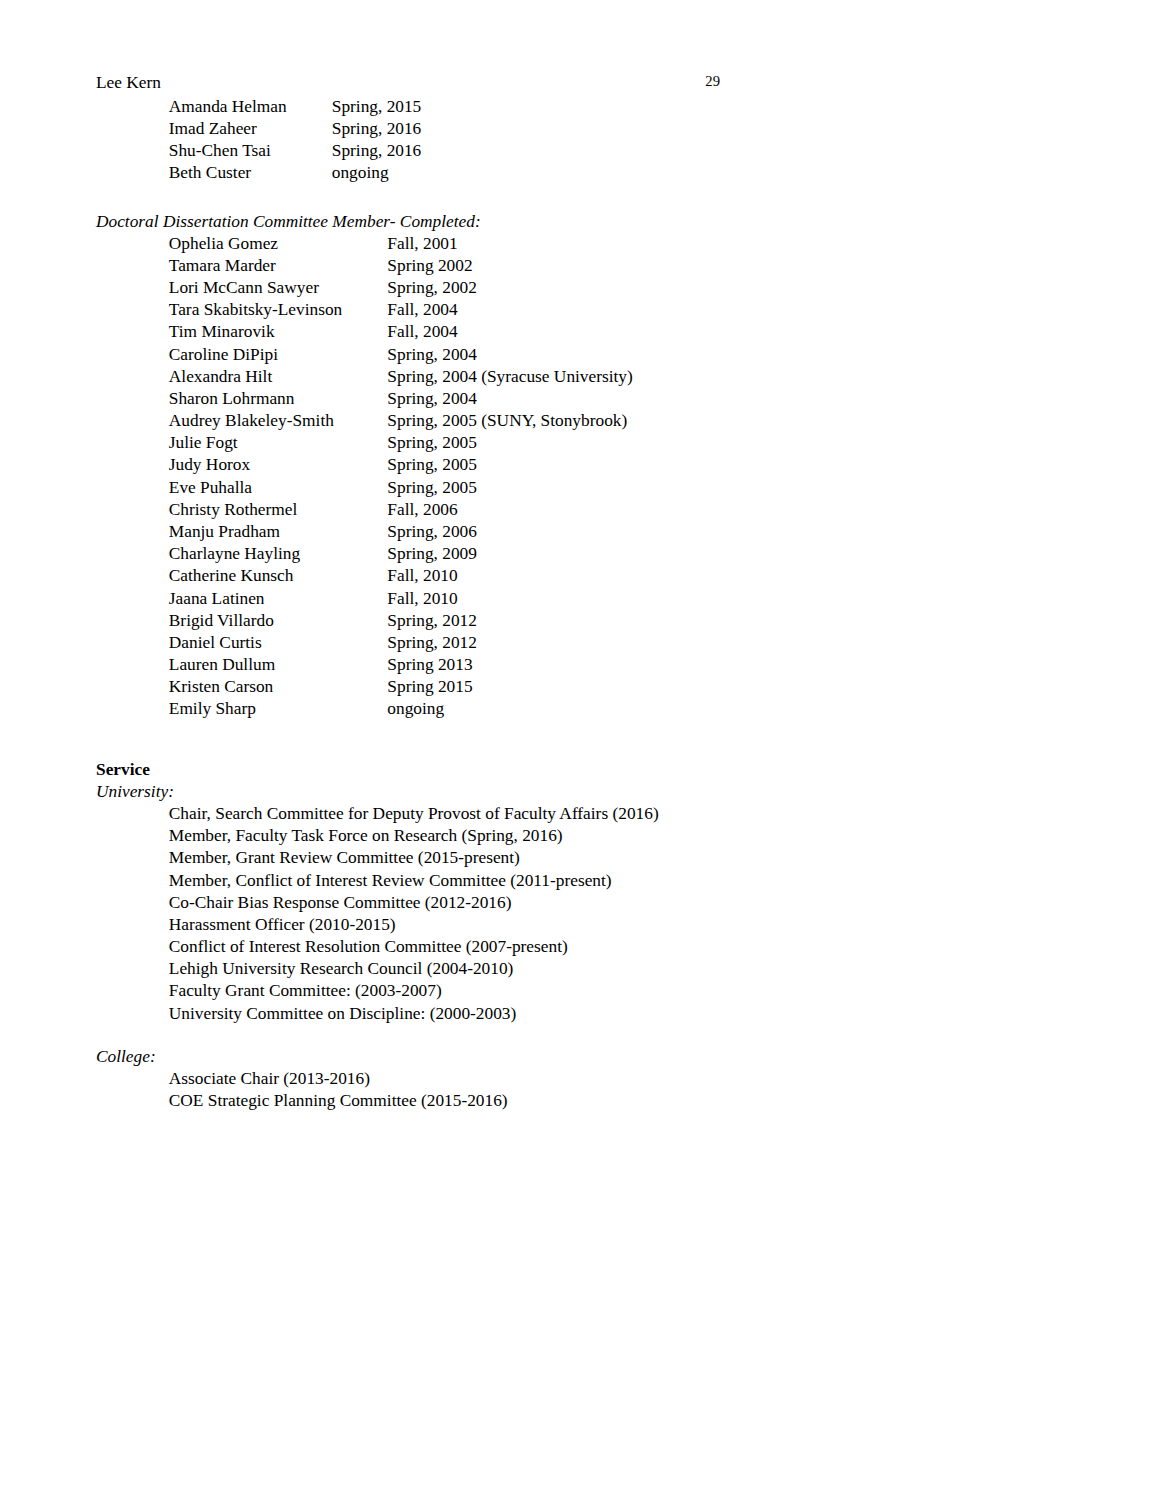Lee Kern 29
| Amanda Helman | Spring, 2015 |
| Imad Zaheer | Spring, 2016 |
| Shu-Chen Tsai | Spring, 2016 |
| Beth Custer | ongoing |
Doctoral Dissertation Committee Member- Completed:
| Ophelia Gomez | Fall, 2001 |
| Tamara Marder | Spring 2002 |
| Lori McCann Sawyer | Spring, 2002 |
| Tara Skabitsky-Levinson | Fall, 2004 |
| Tim Minarovik | Fall, 2004 |
| Caroline DiPipi | Spring, 2004 |
| Alexandra Hilt | Spring, 2004 (Syracuse University) |
| Sharon Lohrmann | Spring, 2004 |
| Audrey Blakeley-Smith | Spring, 2005 (SUNY, Stonybrook) |
| Julie Fogt | Spring, 2005 |
| Judy Horox | Spring, 2005 |
| Eve Puhalla | Spring, 2005 |
| Christy Rothermel | Fall, 2006 |
| Manju Pradham | Spring, 2006 |
| Charlayne Hayling | Spring, 2009 |
| Catherine Kunsch | Fall, 2010 |
| Jaana Latinen | Fall, 2010 |
| Brigid Villardo | Spring, 2012 |
| Daniel Curtis | Spring, 2012 |
| Lauren Dullum | Spring 2013 |
| Kristen Carson | Spring 2015 |
| Emily Sharp | ongoing |
Service
University:
Chair, Search Committee for Deputy Provost of Faculty Affairs (2016)
Member, Faculty Task Force on Research (Spring, 2016)
Member, Grant Review Committee (2015-present)
Member, Conflict of Interest Review Committee (2011-present)
Co-Chair Bias Response Committee (2012-2016)
Harassment Officer (2010-2015)
Conflict of Interest Resolution Committee (2007-present)
Lehigh University Research Council (2004-2010)
Faculty Grant Committee: (2003-2007)
University Committee on Discipline: (2000-2003)
College:
Associate Chair (2013-2016)
COE Strategic Planning Committee (2015-2016)